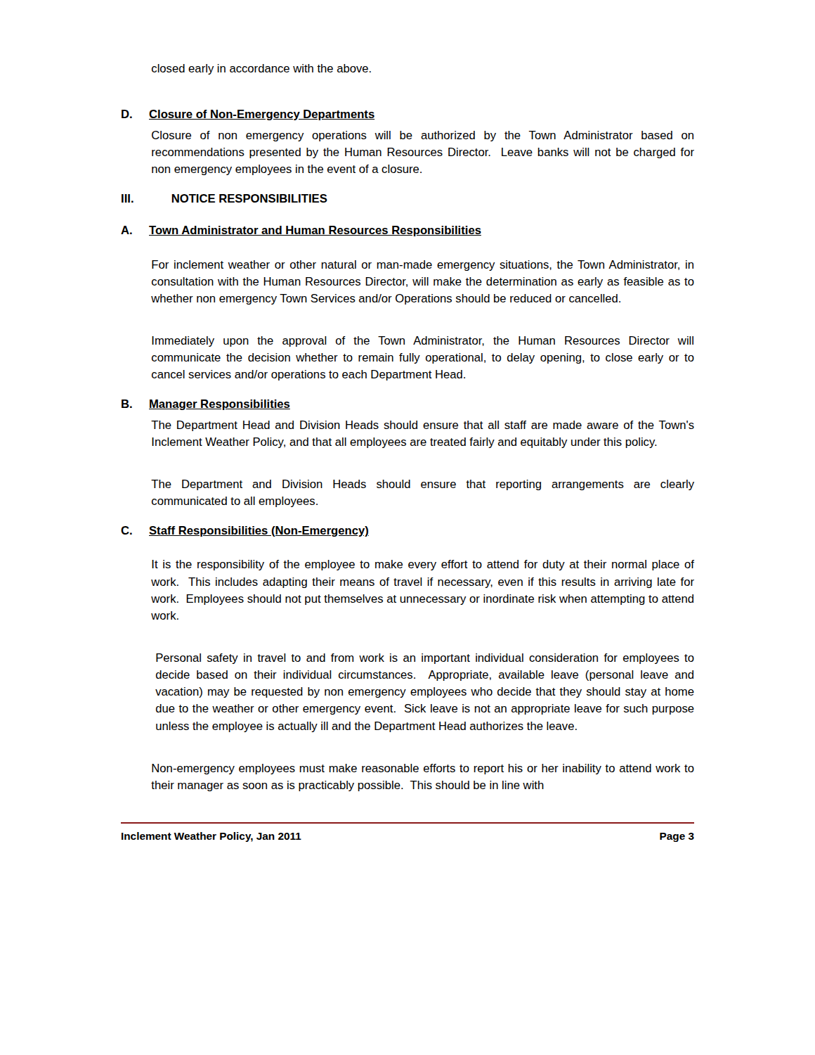closed early in accordance with the above.
D. Closure of Non-Emergency Departments
Closure of non emergency operations will be authorized by the Town Administrator based on recommendations presented by the Human Resources Director. Leave banks will not be charged for non emergency employees in the event of a closure.
III. NOTICE RESPONSIBILITIES
A. Town Administrator and Human Resources Responsibilities
For inclement weather or other natural or man-made emergency situations, the Town Administrator, in consultation with the Human Resources Director, will make the determination as early as feasible as to whether non emergency Town Services and/or Operations should be reduced or cancelled.
Immediately upon the approval of the Town Administrator, the Human Resources Director will communicate the decision whether to remain fully operational, to delay opening, to close early or to cancel services and/or operations to each Department Head.
B. Manager Responsibilities
The Department Head and Division Heads should ensure that all staff are made aware of the Town's Inclement Weather Policy, and that all employees are treated fairly and equitably under this policy.
The Department and Division Heads should ensure that reporting arrangements are clearly communicated to all employees.
C. Staff Responsibilities (Non-Emergency)
It is the responsibility of the employee to make every effort to attend for duty at their normal place of work. This includes adapting their means of travel if necessary, even if this results in arriving late for work. Employees should not put themselves at unnecessary or inordinate risk when attempting to attend work.
Personal safety in travel to and from work is an important individual consideration for employees to decide based on their individual circumstances. Appropriate, available leave (personal leave and vacation) may be requested by non emergency employees who decide that they should stay at home due to the weather or other emergency event. Sick leave is not an appropriate leave for such purpose unless the employee is actually ill and the Department Head authorizes the leave.
Non-emergency employees must make reasonable efforts to report his or her inability to attend work to their manager as soon as is practicably possible. This should be in line with
Inclement Weather Policy, Jan 2011 Page 3